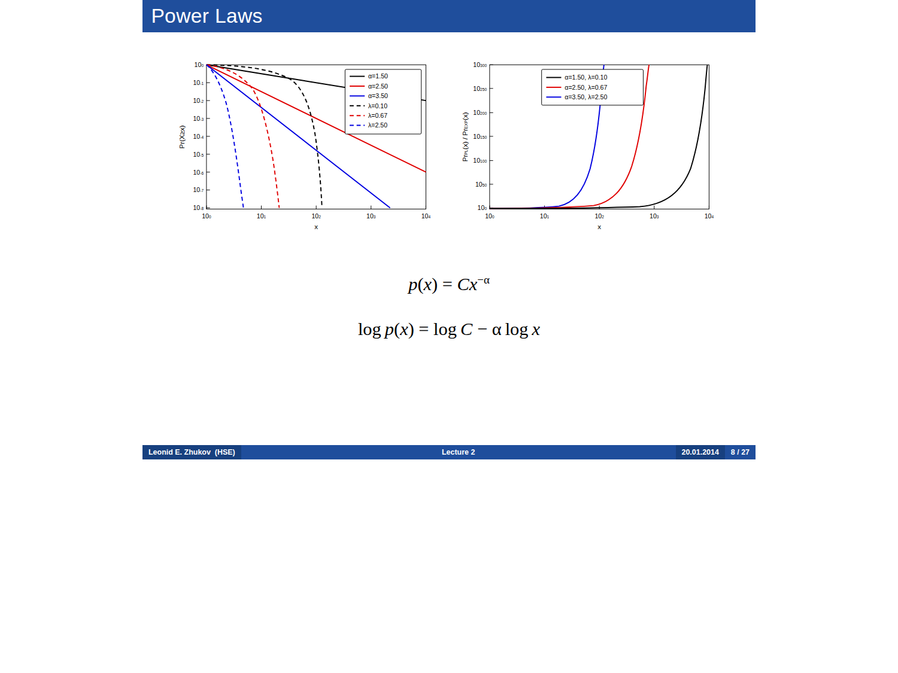Power Laws
Complementary cumulative distribution Pr(X ≥ x) versus x on log–log axes Solid straight lines show power-law tails for alpha = 1.50, 2.50 and 3.50; dashed curves show exponential tails for lambda = 0.10, 0.67 and 2.50. 100 10-1 10-2 10-3 10-4 10-5 10-6 10-7 10-8 100 101 102 103 104 x Pr(X≥x) α=1.50 α=2.50 α=3.50 λ=0.10 λ=0.67 λ=2.50
Ratio of power-law to exponential tail probabilities versus x on log–log axes Three increasing curves for the pairs alpha = 1.50 with lambda = 0.10, alpha = 2.50 with lambda = 0.67, and alpha = 3.50 with lambda = 2.50; the ratio grows without bound. 10300 10250 10200 10150 10100 1050 100 100 101 102 103 104 x PrPL(x) / PrEXP(x) α=1.50, λ=0.10 α=2.50, λ=0.67 α=3.50, λ=2.50
p(x) = Cx−α
log p(x) = log C − α log x
Leonid E. Zhukov (HSE)
Lecture 2
20.01.2014
8 / 27